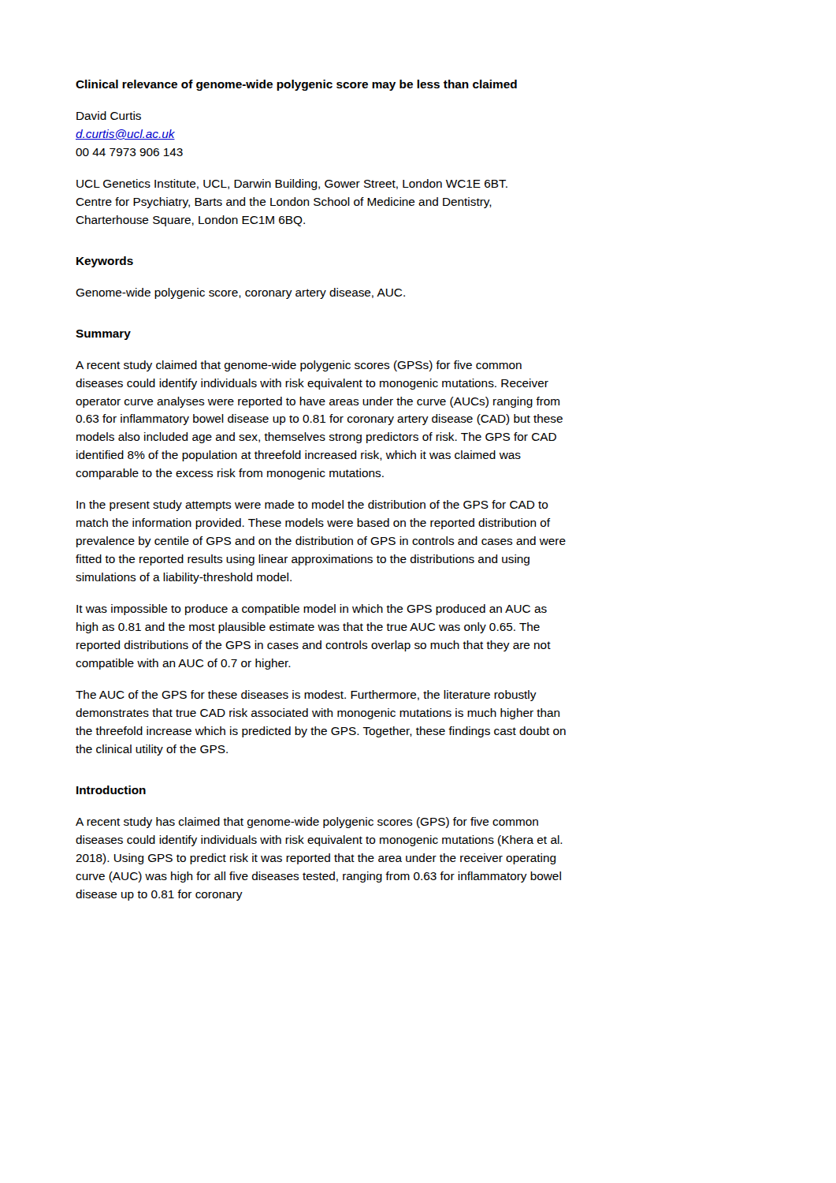Clinical relevance of genome-wide polygenic score may be less than claimed
David Curtis
d.curtis@ucl.ac.uk
00 44 7973 906 143
UCL Genetics Institute, UCL, Darwin Building, Gower Street, London WC1E 6BT.
Centre for Psychiatry, Barts and the London School of Medicine and Dentistry, Charterhouse Square, London EC1M 6BQ.
Keywords
Genome-wide polygenic score, coronary artery disease, AUC.
Summary
A recent study claimed that genome-wide polygenic scores (GPSs) for five common diseases could identify individuals with risk equivalent to monogenic mutations. Receiver operator curve analyses were reported to have areas under the curve (AUCs) ranging from 0.63 for inflammatory bowel disease up to 0.81 for coronary artery disease (CAD) but these models also included age and sex, themselves strong predictors of risk. The GPS for CAD identified 8% of the population at threefold increased risk, which it was claimed was comparable to the excess risk from monogenic mutations.
In the present study attempts were made to model the distribution of the GPS for CAD to match the information provided. These models were based on the reported distribution of prevalence by centile of GPS and on the distribution of GPS in controls and cases and were fitted to the reported results using linear approximations to the distributions and using simulations of a liability-threshold model.
It was impossible to produce a compatible model in which the GPS produced an AUC as high as 0.81 and the most plausible estimate was that the true AUC was only 0.65. The reported distributions of the GPS in cases and controls overlap so much that they are not compatible with an AUC of 0.7 or higher.
The AUC of the GPS for these diseases is modest. Furthermore, the literature robustly demonstrates that true CAD risk associated with monogenic mutations is much higher than the threefold increase which is predicted by the GPS. Together, these findings cast doubt on the clinical utility of the GPS.
Introduction
A recent study has claimed that genome-wide polygenic scores (GPS) for five common diseases could identify individuals with risk equivalent to monogenic mutations (Khera et al. 2018). Using GPS to predict risk it was reported that the area under the receiver operating curve (AUC) was high for all five diseases tested, ranging from 0.63 for inflammatory bowel disease up to 0.81 for coronary